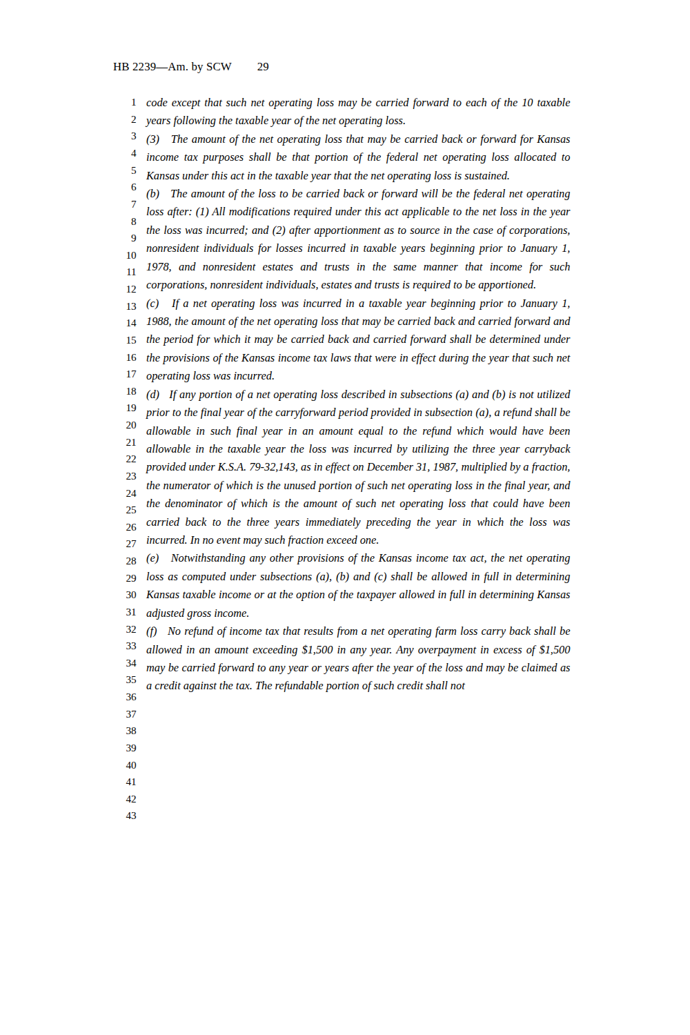HB 2239—Am. by SCW29
1 2 3 4 5 6 7 8 9 10 11 12 13 14 15 16 17 18 19 20 21 22 23 24 25 26 27 28 29 30 31 32 33 34 35 36 37 38 39 40 41 42 43
code except that such net operating loss may be carried forward to each of the 10 taxable years following the taxable year of the net operating loss.
(3) The amount of the net operating loss that may be carried back or forward for Kansas income tax purposes shall be that portion of the federal net operating loss allocated to Kansas under this act in the taxable year that the net operating loss is sustained.
(b) The amount of the loss to be carried back or forward will be the federal net operating loss after: (1) All modifications required under this act applicable to the net loss in the year the loss was incurred; and (2) after apportionment as to source in the case of corporations, nonresident individuals for losses incurred in taxable years beginning prior to January 1, 1978, and nonresident estates and trusts in the same manner that income for such corporations, nonresident individuals, estates and trusts is required to be apportioned.
(c) If a net operating loss was incurred in a taxable year beginning prior to January 1, 1988, the amount of the net operating loss that may be carried back and carried forward and the period for which it may be carried back and carried forward shall be determined under the provisions of the Kansas income tax laws that were in effect during the year that such net operating loss was incurred.
(d) If any portion of a net operating loss described in subsections (a) and (b) is not utilized prior to the final year of the carryforward period provided in subsection (a), a refund shall be allowable in such final year in an amount equal to the refund which would have been allowable in the taxable year the loss was incurred by utilizing the three year carryback provided under K.S.A. 79-32,143, as in effect on December 31, 1987, multiplied by a fraction, the numerator of which is the unused portion of such net operating loss in the final year, and the denominator of which is the amount of such net operating loss that could have been carried back to the three years immediately preceding the year in which the loss was incurred. In no event may such fraction exceed one.
(e) Notwithstanding any other provisions of the Kansas income tax act, the net operating loss as computed under subsections (a), (b) and (c) shall be allowed in full in determining Kansas taxable income or at the option of the taxpayer allowed in full in determining Kansas adjusted gross income.
(f) No refund of income tax that results from a net operating farm loss carry back shall be allowed in an amount exceeding $1,500 in any year. Any overpayment in excess of $1,500 may be carried forward to any year or years after the year of the loss and may be claimed as a credit against the tax. The refundable portion of such credit shall not